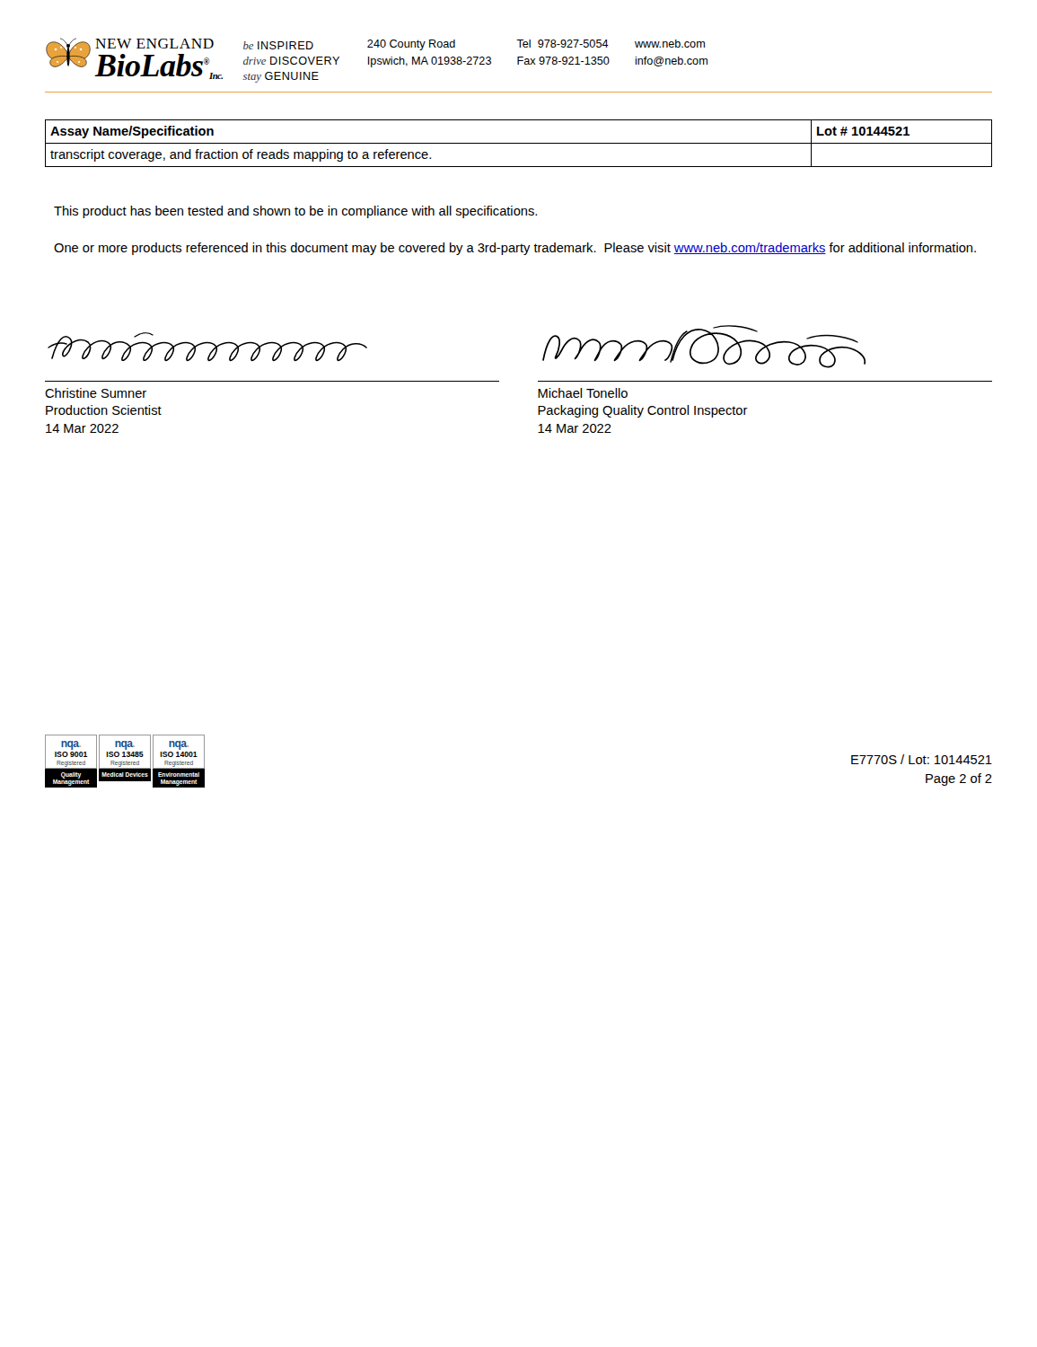NEW ENGLAND
BioLabs®Inc.
be INSPIRED
drive DISCOVERY
stay GENUINE
240 County Road
Ipswich, MA 01938-2723
Tel 978-927-5054
Fax 978-921-1350
www.neb.com
info@neb.com
| Assay Name/Specification | Lot # 10144521 |
| --- | --- |
| transcript coverage, and fraction of reads mapping to a reference. | |
This product has been tested and shown to be in compliance with all specifications.
One or more products referenced in this document may be covered by a 3rd-party trademark. Please visit www.neb.com/trademarks for additional information.
Christine Sumner
Production Scientist
14 Mar 2022
Michael Tonello
Packaging Quality Control Inspector
14 Mar 2022
nqa.
ISO 9001
Registered
Quality
Management
nqa.
ISO 13485
Registered
Medical Devices
nqa.
ISO 14001
Registered
Environmental
Management
E7770S / Lot: 10144521
Page 2 of 2